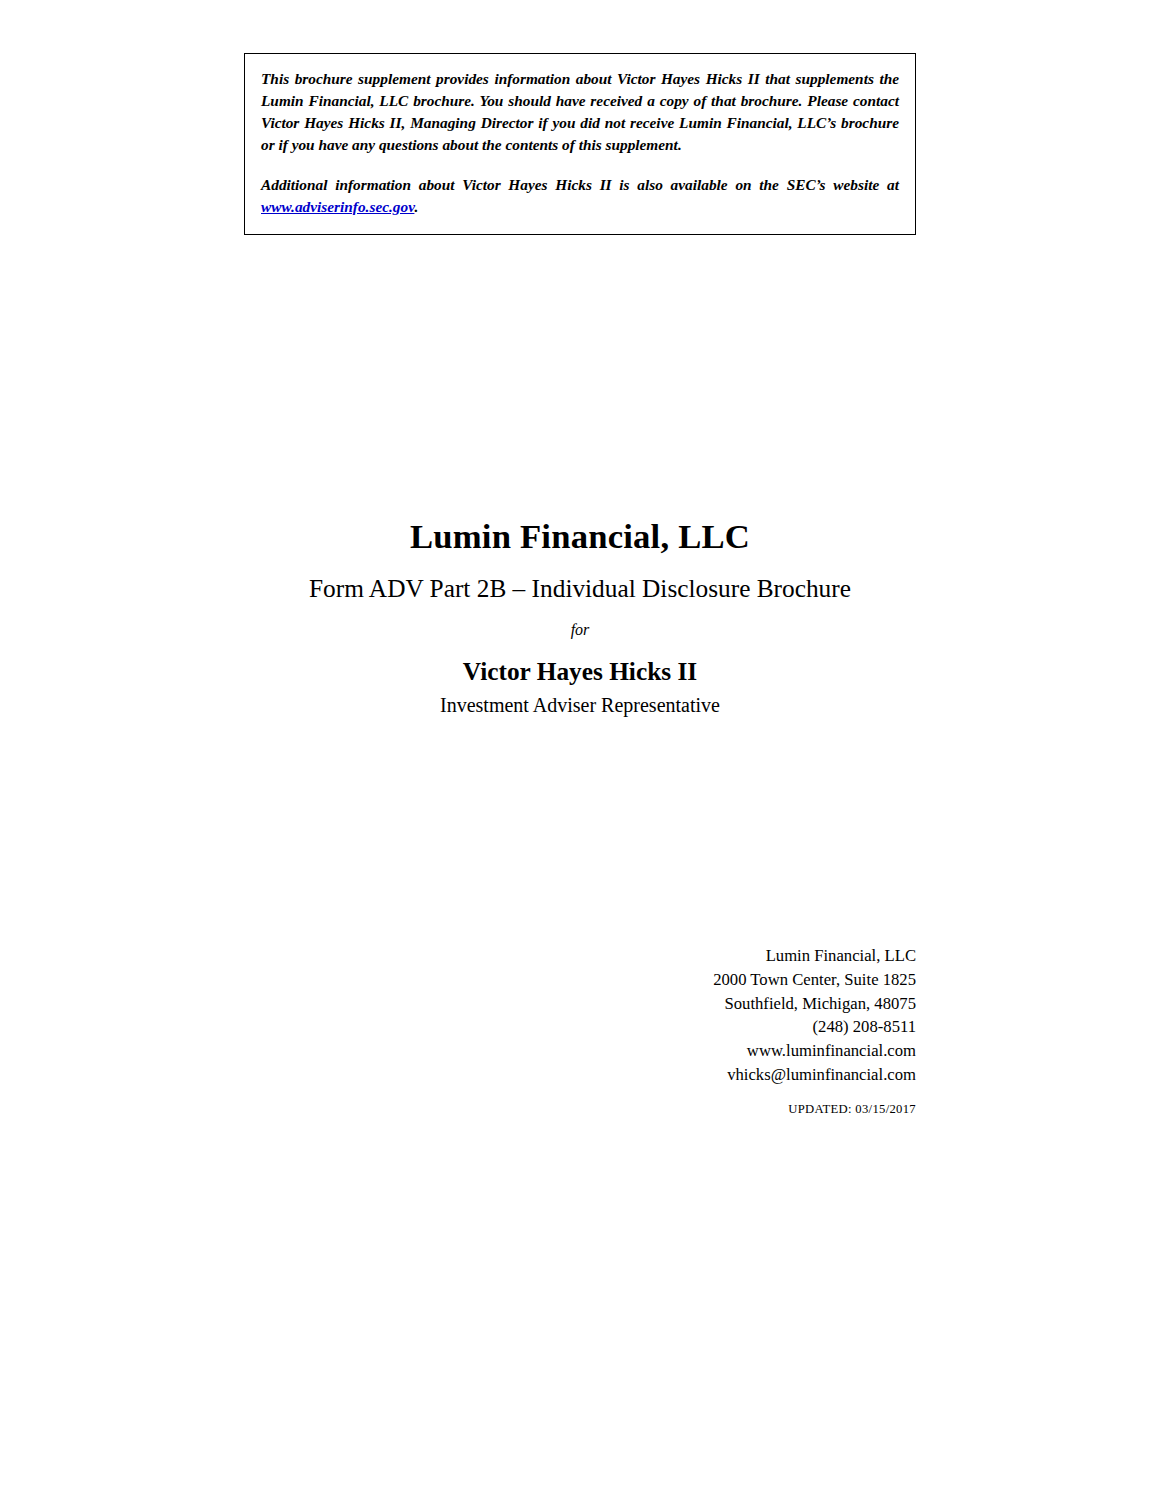This brochure supplement provides information about Victor Hayes Hicks II that supplements the Lumin Financial, LLC brochure. You should have received a copy of that brochure. Please contact Victor Hayes Hicks II, Managing Director if you did not receive Lumin Financial, LLC’s brochure or if you have any questions about the contents of this supplement.
Additional information about Victor Hayes Hicks II is also available on the SEC’s website at www.adviserinfo.sec.gov.
Lumin Financial, LLC
Form ADV Part 2B – Individual Disclosure Brochure
for
Victor Hayes Hicks II
Investment Adviser Representative
Lumin Financial, LLC
2000 Town Center, Suite 1825
Southfield, Michigan, 48075
(248) 208-8511
www.luminfinancial.com
vhicks@luminfinancial.com
UPDATED: 03/15/2017